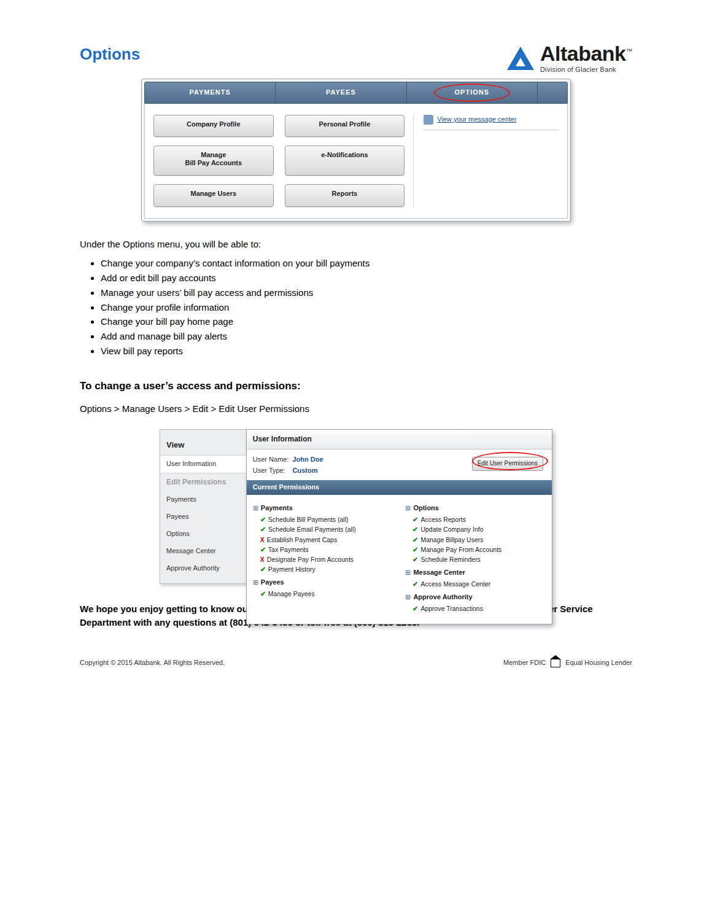Altabank™
Division of Glacier Bank
Options
PAYMENTS
PAYEES
OPTIONS
Company Profile
Personal Profile
Manage
Bill Pay Accounts
e-Notifications
Manage Users
Reports
View your message center
Under the Options menu, you will be able to:
Change your company’s contact information on your bill payments
Add or edit bill pay accounts
Manage your users’ bill pay access and permissions
Change your profile information
Change your bill pay home page
Add and manage bill pay alerts
View bill pay reports
To change a user’s access and permissions:
Options > Manage Users > Edit > Edit User Permissions
View
User Information
Edit Permissions
Payments
Payees
Options
Message Center
Approve Authority
User Information
| User Name: | John Doe |
| User Type: | Custom |
Edit User Permissions
Current Permissions
Payments
Schedule Bill Payments (all)
Schedule Email Payments (all)
Establish Payment Caps
Tax Payments
Designate Pay From Accounts
Payment History
Payees
Manage Payees
Options
Access Reports
Update Company Info
Manage Billpay Users
Manage Pay From Accounts
Schedule Reminders
Message Center
Access Message Center
Approve Authority
Approve Transactions
We hope you enjoy getting to know our new and improved Online Bill Pay! Feel free to contact our Customer Service Department with any questions at (801) 642-3456 or toll-free at (800) 815-2265.
Copyright © 2015 Altabank. All Rights Reserved.
Member FDIC Equal Housing Lender